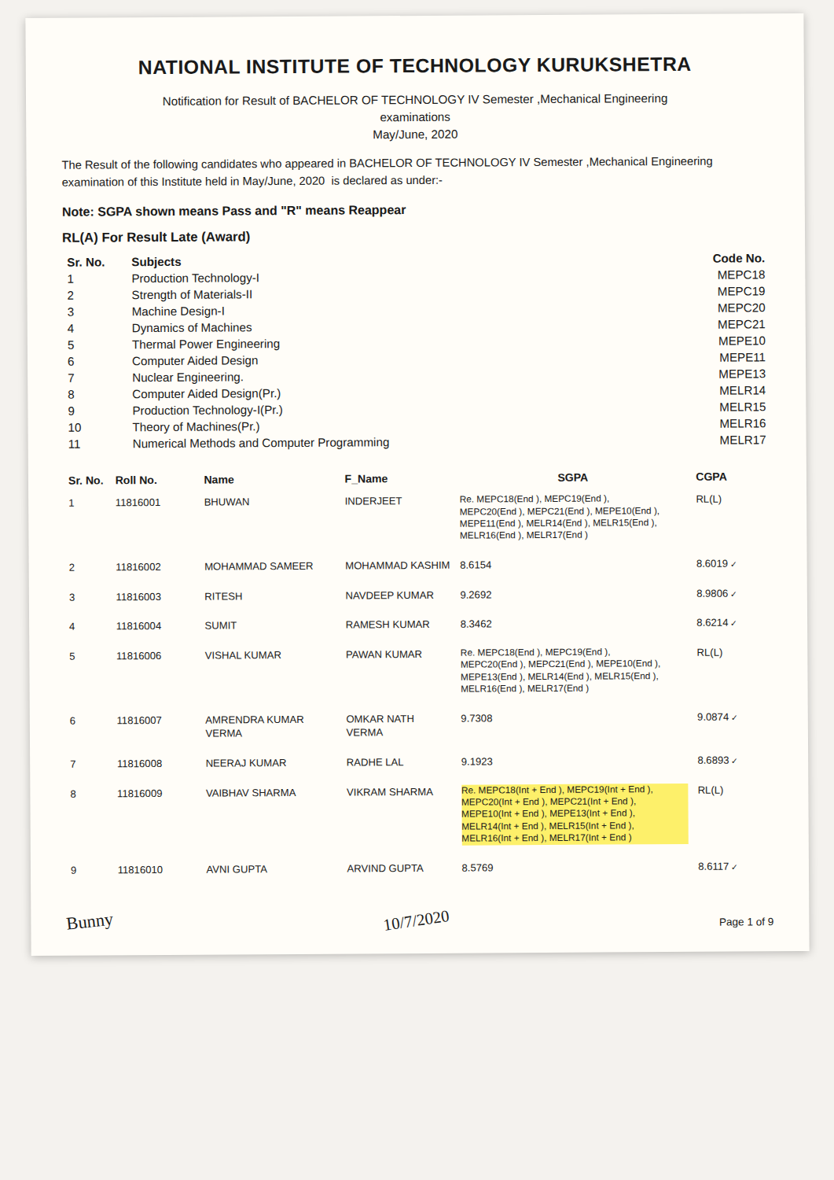NATIONAL INSTITUTE OF TECHNOLOGY KURUKSHETRA
Notification for Result of BACHELOR OF TECHNOLOGY IV Semester ,Mechanical Engineering examinations May/June, 2020
The Result of the following candidates who appeared in BACHELOR OF TECHNOLOGY IV Semester ,Mechanical Engineering examination of this Institute held in May/June, 2020 is declared as under:-
Note: SGPA shown means Pass and "R" means Reappear
RL(A) For Result Late (Award)
| Sr. No. | Subjects | Code No. |
| --- | --- | --- |
| 1 | Production Technology-I | MEPC18 |
| 2 | Strength of Materials-II | MEPC19 |
| 3 | Machine Design-I | MEPC20 |
| 4 | Dynamics of Machines | MEPC21 |
| 5 | Thermal Power Engineering | MEPE10 |
| 6 | Computer Aided Design | MEPE11 |
| 7 | Nuclear Engineering. | MEPE13 |
| 8 | Computer Aided Design(Pr.) | MELR14 |
| 9 | Production Technology-I(Pr.) | MELR15 |
| 10 | Theory of Machines(Pr.) | MELR16 |
| 11 | Numerical Methods and Computer Programming | MELR17 |
| Sr. No. | Roll No. | Name | F_Name | SGPA | CGPA |
| --- | --- | --- | --- | --- | --- |
| 1 | 11816001 | BHUWAN | INDERJEET | Re. MEPC18(End ), MEPC19(End ), MEPC20(End ), MEPC21(End ), MEPE10(End ), MEPE11(End ), MELR14(End ), MELR15(End ), MELR16(End ), MELR17(End ) | RL(L) |
| 2 | 11816002 | MOHAMMAD SAMEER | MOHAMMAD KASHIM | 8.6154 | 8.6019 |
| 3 | 11816003 | RITESH | NAVDEEP KUMAR | 9.2692 | 8.9806 |
| 4 | 11816004 | SUMIT | RAMESH KUMAR | 8.3462 | 8.6214 |
| 5 | 11816006 | VISHAL KUMAR | PAWAN KUMAR | Re. MEPC18(End ), MEPC19(End ), MEPC20(End ), MEPC21(End ), MEPE10(End ), MEPE13(End ), MELR14(End ), MELR15(End ), MELR16(End ), MELR17(End ) | RL(L) |
| 6 | 11816007 | AMRENDRA KUMAR VERMA | OMKAR NATH VERMA | 9.7308 | 9.0874 |
| 7 | 11816008 | NEERAJ KUMAR | RADHE LAL | 9.1923 | 8.6893 |
| 8 | 11816009 | VAIBHAV SHARMA | VIKRAM SHARMA | Re. MEPC18(Int + End ), MEPC19(Int + End ), MEPC20(Int + End ), MEPC21(Int + End ), MEPE10(Int + End ), MEPE13(Int + End ), MELR14(Int + End ), MELR15(Int + End ), MELR16(Int + End ), MELR17(Int + End ) | RL(L) |
| 9 | 11816010 | AVNI GUPTA | ARVIND GUPTA | 8.5769 | 8.6117 |
Bunny
10/7/2020
Page 1 of 9